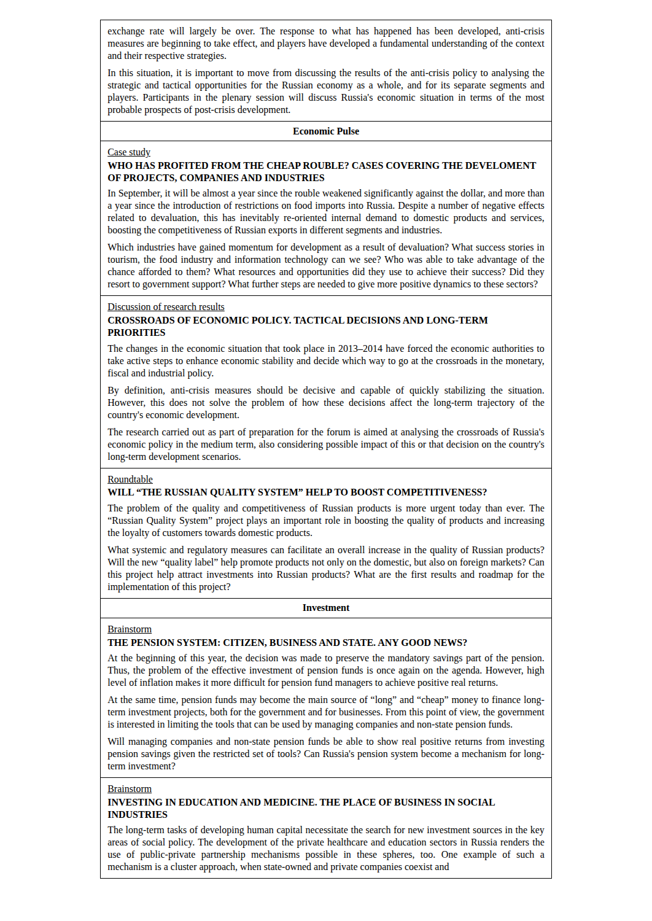exchange rate will largely be over. The response to what has happened has been developed, anti-crisis measures are beginning to take effect, and players have developed a fundamental understanding of the context and their respective strategies.
In this situation, it is important to move from discussing the results of the anti-crisis policy to analysing the strategic and tactical opportunities for the Russian economy as a whole, and for its separate segments and players. Participants in the plenary session will discuss Russia's economic situation in terms of the most probable prospects of post-crisis development.
Economic Pulse
Case study
Who has profited from the cheap rouble? Cases covering the develoment of projects, companies and industries
In September, it will be almost a year since the rouble weakened significantly against the dollar, and more than a year since the introduction of restrictions on food imports into Russia. Despite a number of negative effects related to devaluation, this has inevitably re-oriented internal demand to domestic products and services, boosting the competitiveness of Russian exports in different segments and industries.
Which industries have gained momentum for development as a result of devaluation? What success stories in tourism, the food industry and information technology can we see? Who was able to take advantage of the chance afforded to them? What resources and opportunities did they use to achieve their success? Did they resort to government support? What further steps are needed to give more positive dynamics to these sectors?
Discussion of research results
Crossroads of economic policy. Tactical decisions and long-term priorities
The changes in the economic situation that took place in 2013–2014 have forced the economic authorities to take active steps to enhance economic stability and decide which way to go at the crossroads in the monetary, fiscal and industrial policy.
By definition, anti-crisis measures should be decisive and capable of quickly stabilizing the situation. However, this does not solve the problem of how these decisions affect the long-term trajectory of the country's economic development.
The research carried out as part of preparation for the forum is aimed at analysing the crossroads of Russia's economic policy in the medium term, also considering possible impact of this or that decision on the country's long-term development scenarios.
Roundtable
Will “the Russian Quality System” help to boost competitiveness?
The problem of the quality and competitiveness of Russian products is more urgent today than ever. The “Russian Quality System” project plays an important role in boosting the quality of products and increasing the loyalty of customers towards domestic products.
What systemic and regulatory measures can facilitate an overall increase in the quality of Russian products? Will the new “quality label” help promote products not only on the domestic, but also on foreign markets? Can this project help attract investments into Russian products? What are the first results and roadmap for the implementation of this project?
Investment
Brainstorm
The pension system: citizen, business and state. Any good news?
At the beginning of this year, the decision was made to preserve the mandatory savings part of the pension. Thus, the problem of the effective investment of pension funds is once again on the agenda. However, high level of inflation makes it more difficult for pension fund managers to achieve positive real returns.
At the same time, pension funds may become the main source of “long” and “cheap” money to finance long-term investment projects, both for the government and for businesses. From this point of view, the government is interested in limiting the tools that can be used by managing companies and non-state pension funds.
Will managing companies and non-state pension funds be able to show real positive returns from investing pension savings given the restricted set of tools? Can Russia's pension system become a mechanism for long-term investment?
Brainstorm
Investing in education and medicine. The place of business in social industries
The long-term tasks of developing human capital necessitate the search for new investment sources in the key areas of social policy. The development of the private healthcare and education sectors in Russia renders the use of public-private partnership mechanisms possible in these spheres, too. One example of such a mechanism is a cluster approach, when state-owned and private companies coexist and